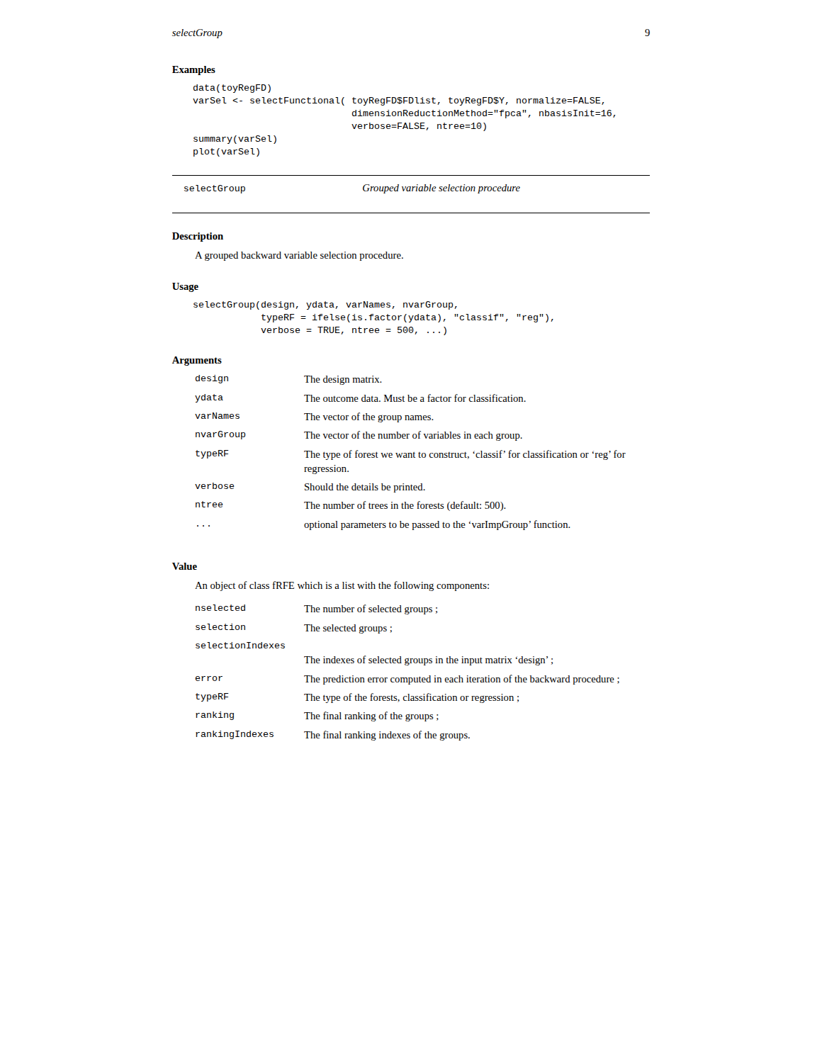selectGroup 9
Examples
data(toyRegFD)
varSel <- selectFunctional( toyRegFD$FDlist, toyRegFD$Y, normalize=FALSE,
                            dimensionReductionMethod="fpca", nbasisInit=16,
                            verbose=FALSE, ntree=10)
summary(varSel)
plot(varSel)
selectGroup Grouped variable selection procedure
Description
A grouped backward variable selection procedure.
Usage
selectGroup(design, ydata, varNames, nvarGroup,
            typeRF = ifelse(is.factor(ydata), "classif", "reg"),
            verbose = TRUE, ntree = 500, ...)
Arguments
design
The design matrix.
ydata
The outcome data. Must be a factor for classification.
varNames
The vector of the group names.
nvarGroup
The vector of the number of variables in each group.
typeRF
The type of forest we want to construct, ‘classif’ for classification or ‘reg’ for regression.
verbose
Should the details be printed.
ntree
The number of trees in the forests (default: 500).
...
optional parameters to be passed to the ‘varImpGroup’ function.
Value
An object of class fRFE which is a list with the following components:
nselected
The number of selected groups ;
selection
The selected groups ;
selectionIndexes
The indexes of selected groups in the input matrix ‘design’ ;
error
The prediction error computed in each iteration of the backward procedure ;
typeRF
The type of the forests, classification or regression ;
ranking
The final ranking of the groups ;
rankingIndexes
The final ranking indexes of the groups.